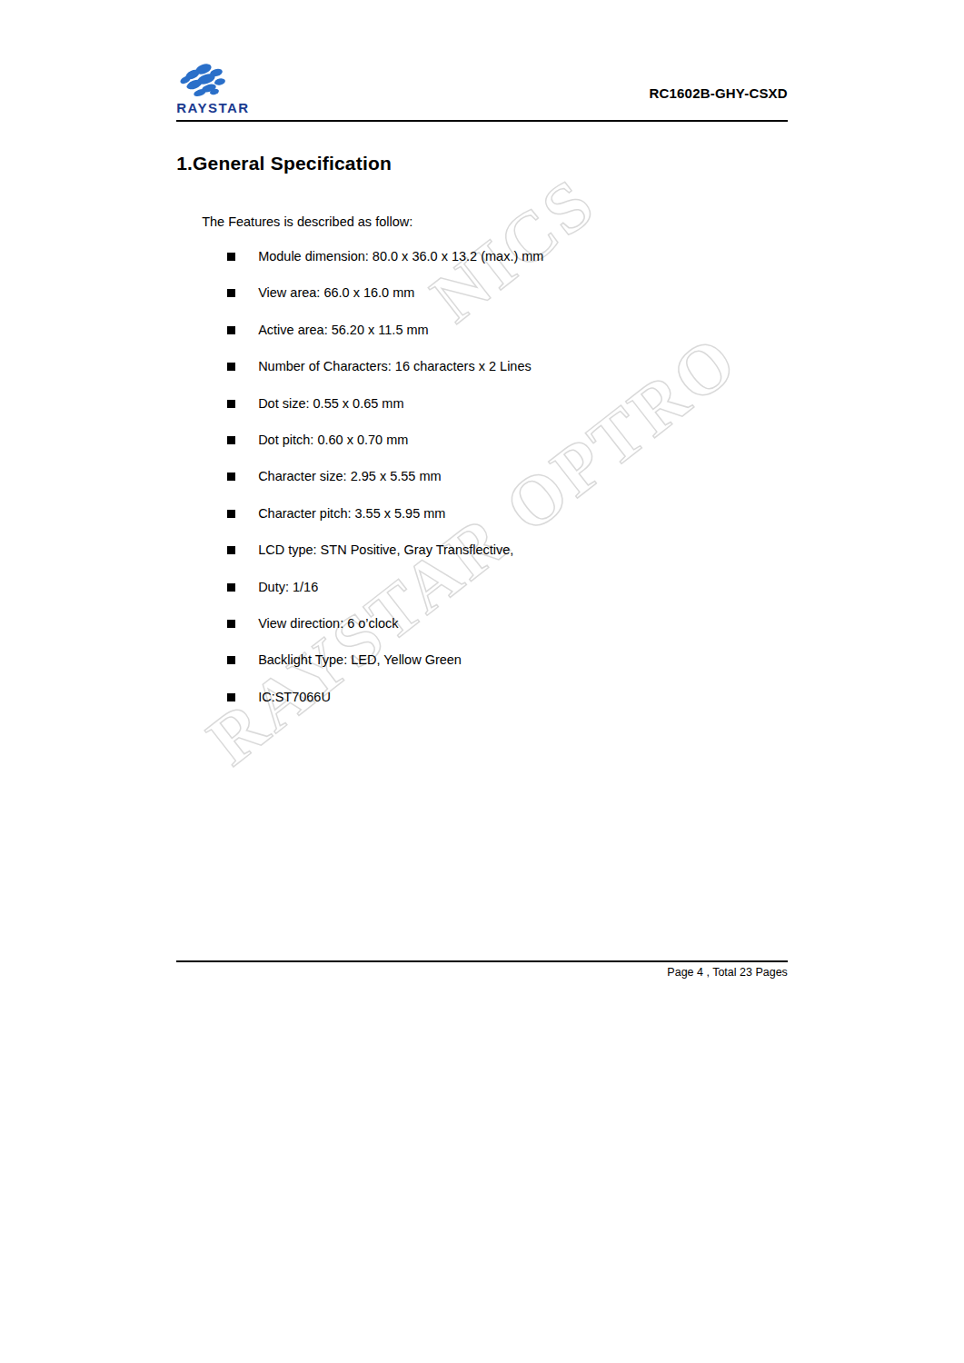NICS RAYSTAR OPTRO
RAYSTAR
RC1602B-GHY-CSXD
1.General Specification
The Features is described as follow:
Module dimension: 80.0 x 36.0 x 13.2 (max.) mm
View area: 66.0 x 16.0 mm
Active area: 56.20 x 11.5 mm
Number of Characters: 16 characters x 2 Lines
Dot size: 0.55 x 0.65 mm
Dot pitch: 0.60 x 0.70 mm
Character size: 2.95 x 5.55 mm
Character pitch: 3.55 x 5.95 mm
LCD type: STN Positive, Gray Transflective,
Duty: 1/16
View direction: 6 o’clock
Backlight Type: LED, Yellow Green
IC:ST7066U
Page 4 , Total 23 Pages